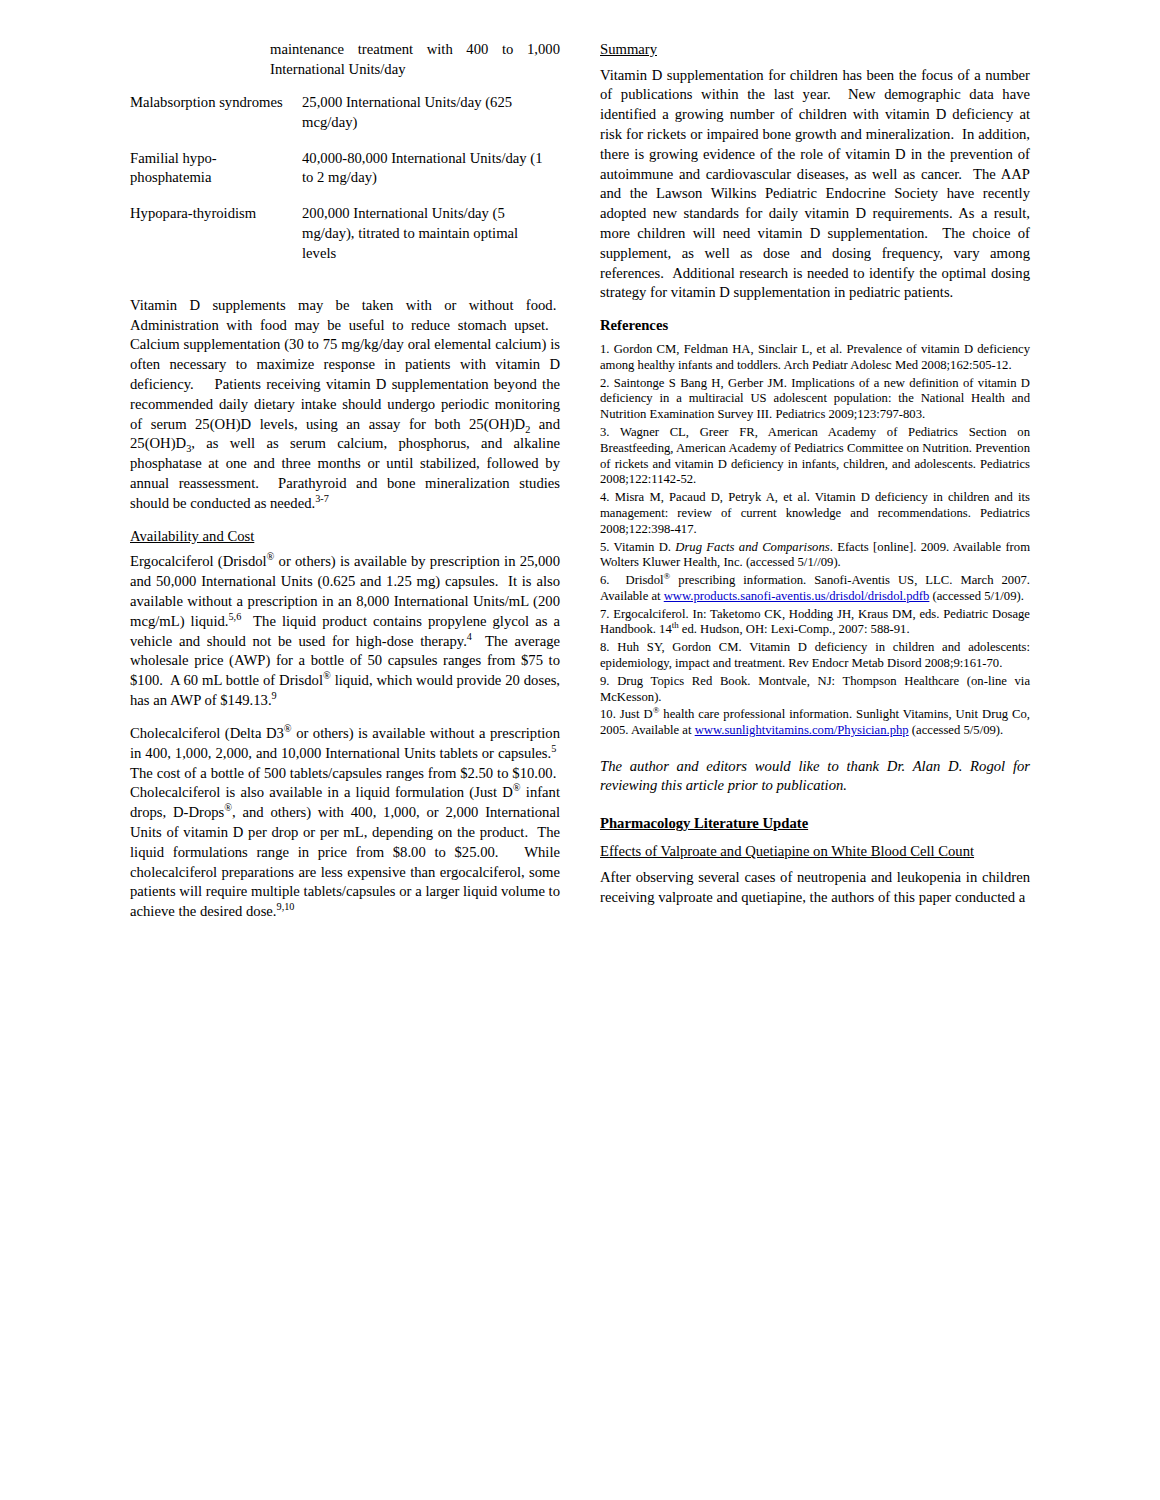maintenance treatment with 400 to 1,000 International Units/day
| Malabsorption syndromes | 25,000 International Units/day (625 mcg/day) |
| Familial hypo-phosphatemia | 40,000-80,000 International Units/day (1 to 2 mg/day) |
| Hypopara-thyroidism | 200,000 International Units/day (5 mg/day), titrated to maintain optimal levels |
Vitamin D supplements may be taken with or without food. Administration with food may be useful to reduce stomach upset. Calcium supplementation (30 to 75 mg/kg/day oral elemental calcium) is often necessary to maximize response in patients with vitamin D deficiency. Patients receiving vitamin D supplementation beyond the recommended daily dietary intake should undergo periodic monitoring of serum 25(OH)D levels, using an assay for both 25(OH)D2 and 25(OH)D3, as well as serum calcium, phosphorus, and alkaline phosphatase at one and three months or until stabilized, followed by annual reassessment. Parathyroid and bone mineralization studies should be conducted as needed.3-7
Availability and Cost
Ergocalciferol (Drisdol® or others) is available by prescription in 25,000 and 50,000 International Units (0.625 and 1.25 mg) capsules. It is also available without a prescription in an 8,000 International Units/mL (200 mcg/mL) liquid.5,6 The liquid product contains propylene glycol as a vehicle and should not be used for high-dose therapy.4 The average wholesale price (AWP) for a bottle of 50 capsules ranges from $75 to $100. A 60 mL bottle of Drisdol® liquid, which would provide 20 doses, has an AWP of $149.13.9
Cholecalciferol (Delta D3® or others) is available without a prescription in 400, 1,000, 2,000, and 10,000 International Units tablets or capsules.5 The cost of a bottle of 500 tablets/capsules ranges from $2.50 to $10.00. Cholecalciferol is also available in a liquid formulation (Just D® infant drops, D-Drops®, and others) with 400, 1,000, or 2,000 International Units of vitamin D per drop or per mL, depending on the product. The liquid formulations range in price from $8.00 to $25.00. While cholecalciferol preparations are less expensive than ergocalciferol, some patients will require multiple tablets/capsules or a larger liquid volume to achieve the desired dose.9,10
Summary
Vitamin D supplementation for children has been the focus of a number of publications within the last year. New demographic data have identified a growing number of children with vitamin D deficiency at risk for rickets or impaired bone growth and mineralization. In addition, there is growing evidence of the role of vitamin D in the prevention of autoimmune and cardiovascular diseases, as well as cancer. The AAP and the Lawson Wilkins Pediatric Endocrine Society have recently adopted new standards for daily vitamin D requirements. As a result, more children will need vitamin D supplementation. The choice of supplement, as well as dose and dosing frequency, vary among references. Additional research is needed to identify the optimal dosing strategy for vitamin D supplementation in pediatric patients.
References
1. Gordon CM, Feldman HA, Sinclair L, et al. Prevalence of vitamin D deficiency among healthy infants and toddlers. Arch Pediatr Adolesc Med 2008;162:505-12.
2. Saintonge S Bang H, Gerber JM. Implications of a new definition of vitamin D deficiency in a multiracial US adolescent population: the National Health and Nutrition Examination Survey III. Pediatrics 2009;123:797-803.
3. Wagner CL, Greer FR, American Academy of Pediatrics Section on Breastfeeding, American Academy of Pediatrics Committee on Nutrition. Prevention of rickets and vitamin D deficiency in infants, children, and adolescents. Pediatrics 2008;122:1142-52.
4. Misra M, Pacaud D, Petryk A, et al. Vitamin D deficiency in children and its management: review of current knowledge and recommendations. Pediatrics 2008;122:398-417.
5. Vitamin D. Drug Facts and Comparisons. Efacts [online]. 2009. Available from Wolters Kluwer Health, Inc. (accessed 5/1//09).
6. Drisdol® prescribing information. Sanofi-Aventis US, LLC. March 2007. Available at www.products.sanofi-aventis.us/drisdol/drisdol.pdfb (accessed 5/1/09).
7. Ergocalciferol. In: Taketomo CK, Hodding JH, Kraus DM, eds. Pediatric Dosage Handbook. 14th ed. Hudson, OH: Lexi-Comp., 2007: 588-91.
8. Huh SY, Gordon CM. Vitamin D deficiency in children and adolescents: epidemiology, impact and treatment. Rev Endocr Metab Disord 2008;9:161-70.
9. Drug Topics Red Book. Montvale, NJ: Thompson Healthcare (on-line via McKesson).
10. Just D® health care professional information. Sunlight Vitamins, Unit Drug Co, 2005. Available at www.sunlightvitamins.com/Physician.php (accessed 5/5/09).
The author and editors would like to thank Dr. Alan D. Rogol for reviewing this article prior to publication.
Pharmacology Literature Update
Effects of Valproate and Quetiapine on White Blood Cell Count
After observing several cases of neutropenia and leukopenia in children receiving valproate and quetiapine, the authors of this paper conducted a